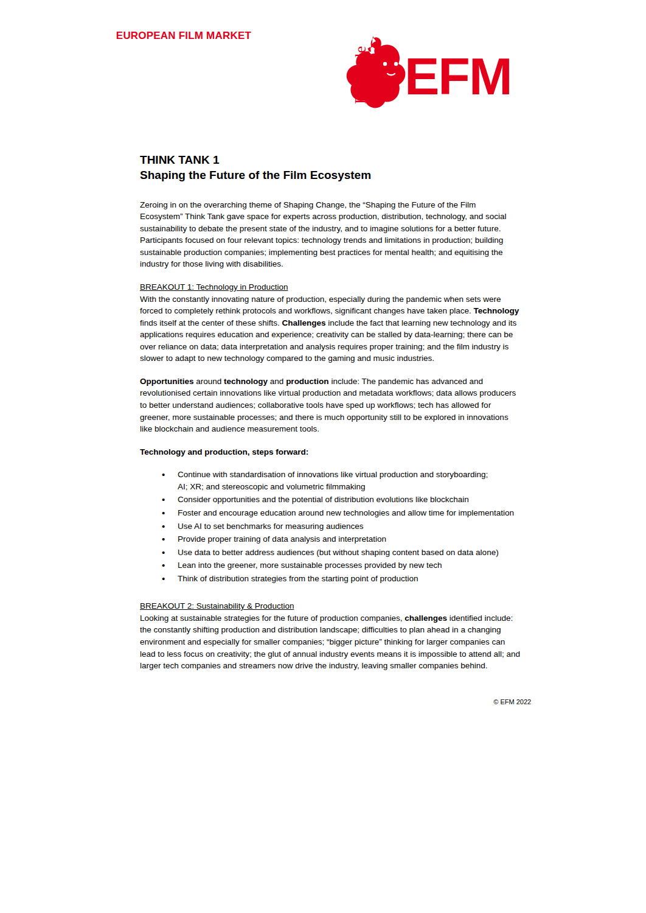EUROPEAN FILM MARKET
Berlinale EFM
THINK TANK 1
Shaping the Future of the Film Ecosystem
Zeroing in on the overarching theme of Shaping Change, the “Shaping the Future of the Film Ecosystem” Think Tank gave space for experts across production, distribution, technology, and social sustainability to debate the present state of the industry, and to imagine solutions for a better future. Participants focused on four relevant topics: technology trends and limitations in production; building sustainable production companies; implementing best practices for mental health; and equitising the industry for those living with disabilities.
BREAKOUT 1: Technology in Production
With the constantly innovating nature of production, especially during the pandemic when sets were forced to completely rethink protocols and workflows, significant changes have taken place. Technology finds itself at the center of these shifts. Challenges include the fact that learning new technology and its applications requires education and experience; creativity can be stalled by data-learning; there can be over reliance on data; data interpretation and analysis requires proper training; and the film industry is slower to adapt to new technology compared to the gaming and music industries.
Opportunities around technology and production include: The pandemic has advanced and revolutionised certain innovations like virtual production and metadata workflows; data allows producers to better understand audiences; collaborative tools have sped up workflows; tech has allowed for greener, more sustainable processes; and there is much opportunity still to be explored in innovations like blockchain and audience measurement tools.
Technology and production, steps forward:
Continue with standardisation of innovations like virtual production and storyboarding;AI; XR; and stereoscopic and volumetric filmmaking
Consider opportunities and the potential of distribution evolutions like blockchain
Foster and encourage education around new technologies and allow time for implementation
Use AI to set benchmarks for measuring audiences
Provide proper training of data analysis and interpretation
Use data to better address audiences (but without shaping content based on data alone)
Lean into the greener, more sustainable processes provided by new tech
Think of distribution strategies from the starting point of production
BREAKOUT 2: Sustainability & Production
Looking at sustainable strategies for the future of production companies, challenges identified include: the constantly shifting production and distribution landscape; difficulties to plan ahead in a changing environment and especially for smaller companies; “bigger picture” thinking for larger companies can lead to less focus on creativity; the glut of annual industry events means it is impossible to attend all; and larger tech companies and streamers now drive the industry, leaving smaller companies behind.
© EFM 2022